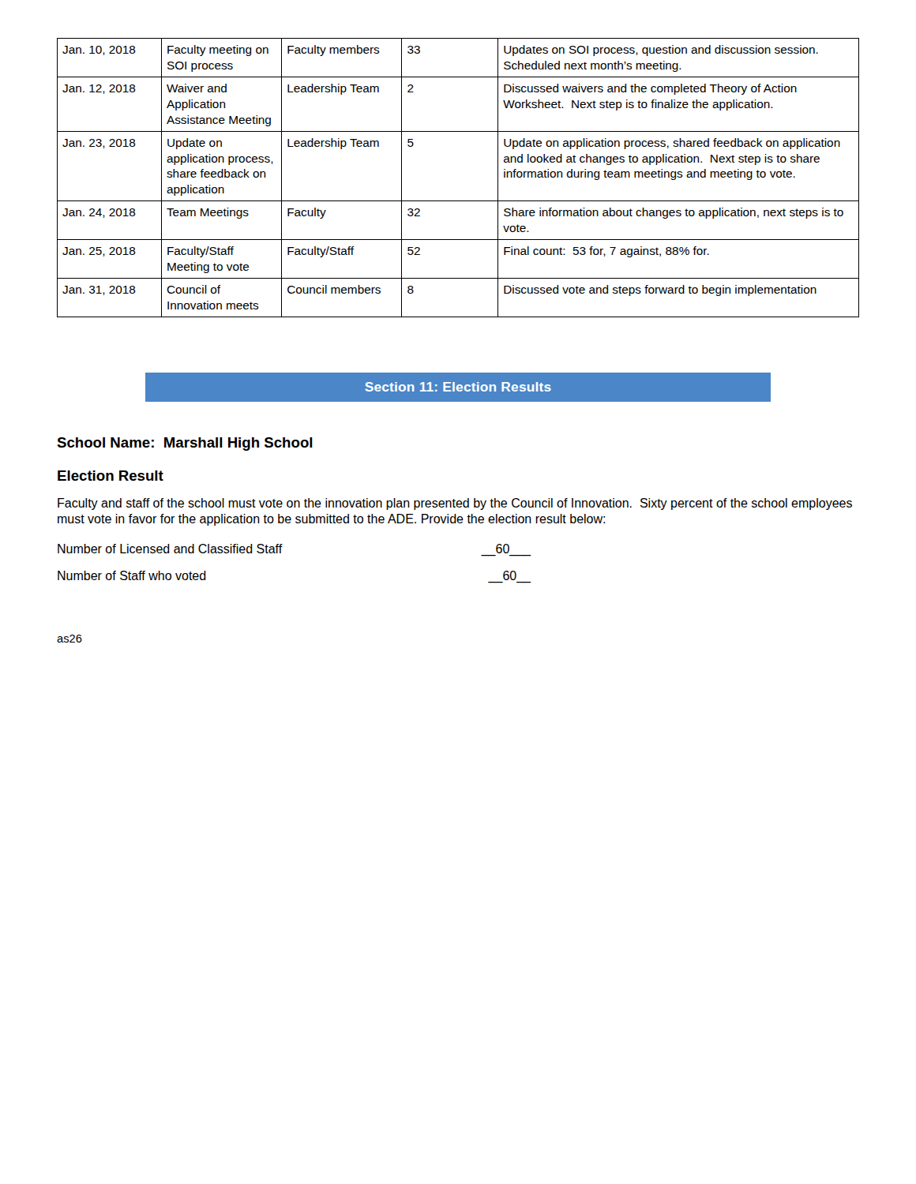| Jan. 10, 2018 | Faculty meeting on SOI process | Faculty members | 33 | Updates on SOI process, question and discussion session. Scheduled next month’s meeting. |
| Jan. 12, 2018 | Waiver and Application Assistance Meeting | Leadership Team | 2 | Discussed waivers and the completed Theory of Action Worksheet. Next step is to finalize the application. |
| Jan. 23, 2018 | Update on application process, share feedback on application | Leadership Team | 5 | Update on application process, shared feedback on application and looked at changes to application. Next step is to share information during team meetings and meeting to vote. |
| Jan. 24, 2018 | Team Meetings | Faculty | 32 | Share information about changes to application, next steps is to vote. |
| Jan. 25, 2018 | Faculty/Staff Meeting to vote | Faculty/Staff | 52 | Final count: 53 for, 7 against, 88% for. |
| Jan. 31, 2018 | Council of Innovation meets | Council members | 8 | Discussed vote and steps forward to begin implementation |
Section 11: Election Results
School Name: Marshall High School
Election Result
Faculty and staff of the school must vote on the innovation plan presented by the Council of Innovation. Sixty percent of the school employees must vote in favor for the application to be submitted to the ADE. Provide the election result below:
Number of Licensed and Classified Staff __60___
Number of Staff who voted __60__
as26